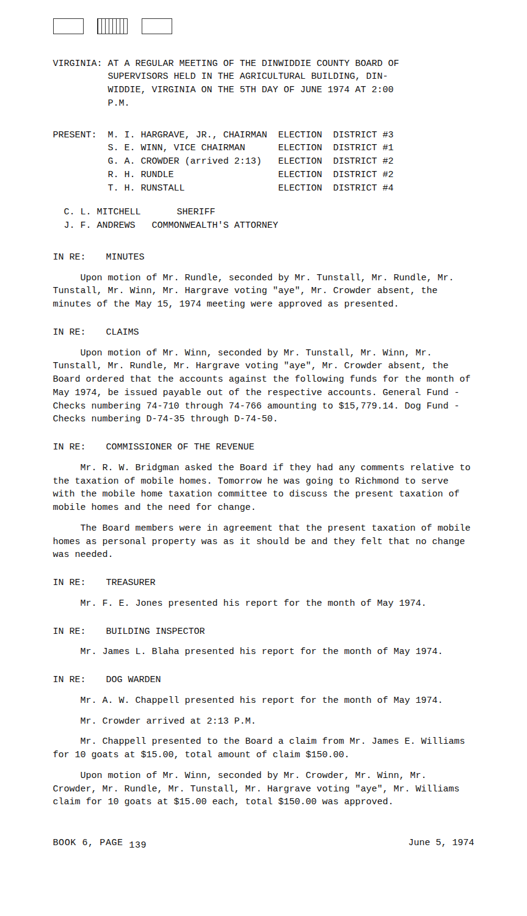| VIRGINIA: | AT A REGULAR MEETING OF THE DINWIDDIE COUNTY BOARD OF SUPERVISORS HELD IN THE AGRICULTURAL BUILDING, DIN- WIDDIE, VIRGINIA ON THE 5TH DAY OF JUNE 1974 AT 2:00 P.M. |
| PRESENT: | M. I. HARGRAVE, JR., CHAIRMAN | ELECTION | DISTRICT #3 |
| | S. E. WINN, VICE CHAIRMAN | ELECTION | DISTRICT #1 |
| | G. A. CROWDER (arrived 2:13) | ELECTION | DISTRICT #2 |
| | R. H. RUNDLE | ELECTION | DISTRICT #2 |
| | T. H. RUNSTALL | ELECTION | DISTRICT #4 |
| | C. L. MITCHELL | | SHERIFF |
| | J. F. ANDREWS | COMMONWEALTH'S ATTORNEY |
IN RE: MINUTES
Upon motion of Mr. Rundle, seconded by Mr. Tunstall, Mr. Rundle, Mr. Tunstall, Mr. Winn, Mr. Hargrave voting "aye", Mr. Crowder absent, the minutes of the May 15, 1974 meeting were approved as presented.
IN RE: CLAIMS
Upon motion of Mr. Winn, seconded by Mr. Tunstall, Mr. Winn, Mr. Tunstall, Mr. Rundle, Mr. Hargrave voting "aye", Mr. Crowder absent, the Board ordered that the accounts against the following funds for the month of May 1974, be issued payable out of the respective accounts. General Fund - Checks numbering 74-710 through 74-766 amounting to $15,779.14. Dog Fund - Checks numbering D-74-35 through D-74-50.
IN RE: COMMISSIONER OF THE REVENUE
Mr. R. W. Bridgman asked the Board if they had any comments relative to the taxation of mobile homes. Tomorrow he was going to Richmond to serve with the mobile home taxation committee to discuss the present taxation of mobile homes and the need for change.
The Board members were in agreement that the present taxation of mobile homes as personal property was as it should be and they felt that no change was needed.
IN RE: TREASURER
Mr. F. E. Jones presented his report for the month of May 1974.
IN RE: BUILDING INSPECTOR
Mr. James L. Blaha presented his report for the month of May 1974.
IN RE: DOG WARDEN
Mr. A. W. Chappell presented his report for the month of May 1974.
Mr. Crowder arrived at 2:13 P.M.
Mr. Chappell presented to the Board a claim from Mr. James E. Williams for 10 goats at $15.00, total amount of claim $150.00.
Upon motion of Mr. Winn, seconded by Mr. Crowder, Mr. Winn, Mr. Crowder, Mr. Rundle, Mr. Tunstall, Mr. Hargrave voting "aye", Mr. Williams claim for 10 goats at $15.00 each, total $150.00 was approved.
BOOK 6, PAGE 139 June 5, 1974